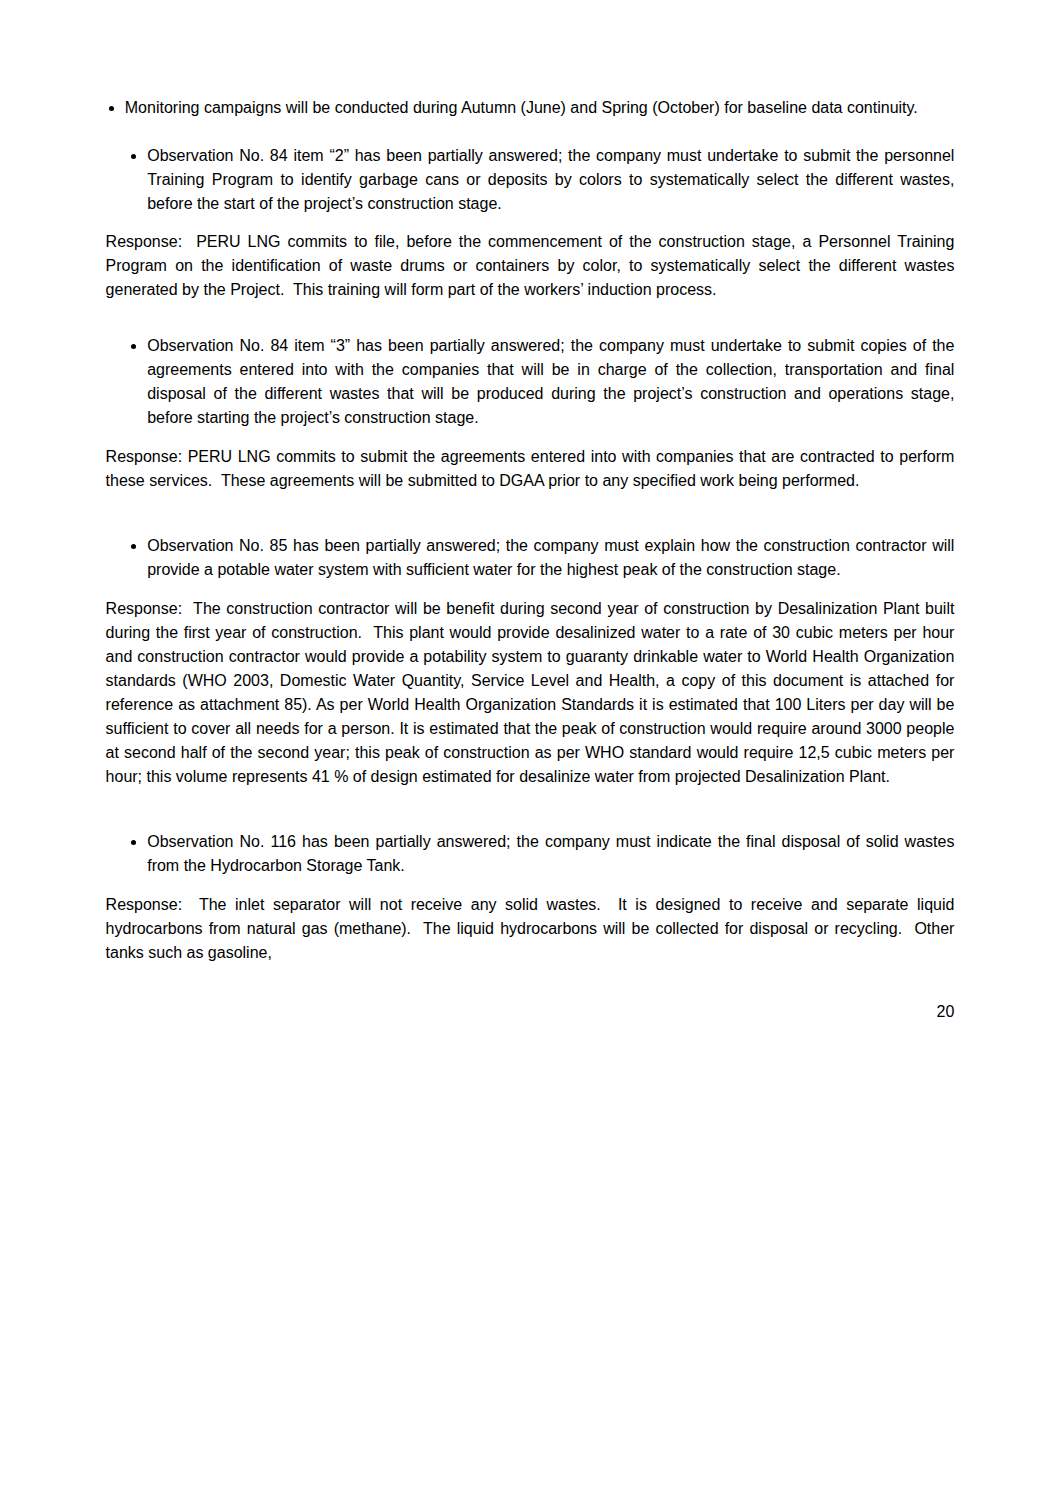Monitoring campaigns will be conducted during Autumn (June) and Spring (October) for baseline data continuity.
Observation No. 84 item “2” has been partially answered; the company must undertake to submit the personnel Training Program to identify garbage cans or deposits by colors to systematically select the different wastes, before the start of the project’s construction stage.
Response: PERU LNG commits to file, before the commencement of the construction stage, a Personnel Training Program on the identification of waste drums or containers by color, to systematically select the different wastes generated by the Project. This training will form part of the workers’ induction process.
Observation No. 84 item “3” has been partially answered; the company must undertake to submit copies of the agreements entered into with the companies that will be in charge of the collection, transportation and final disposal of the different wastes that will be produced during the project’s construction and operations stage, before starting the project’s construction stage.
Response: PERU LNG commits to submit the agreements entered into with companies that are contracted to perform these services. These agreements will be submitted to DGAA prior to any specified work being performed.
Observation No. 85 has been partially answered; the company must explain how the construction contractor will provide a potable water system with sufficient water for the highest peak of the construction stage.
Response: The construction contractor will be benefit during second year of construction by Desalinization Plant built during the first year of construction. This plant would provide desalinized water to a rate of 30 cubic meters per hour and construction contractor would provide a potability system to guaranty drinkable water to World Health Organization standards (WHO 2003, Domestic Water Quantity, Service Level and Health, a copy of this document is attached for reference as attachment 85). As per World Health Organization Standards it is estimated that 100 Liters per day will be sufficient to cover all needs for a person. It is estimated that the peak of construction would require around 3000 people at second half of the second year; this peak of construction as per WHO standard would require 12,5 cubic meters per hour; this volume represents 41 % of design estimated for desalinize water from projected Desalinization Plant.
Observation No. 116 has been partially answered; the company must indicate the final disposal of solid wastes from the Hydrocarbon Storage Tank.
Response: The inlet separator will not receive any solid wastes. It is designed to receive and separate liquid hydrocarbons from natural gas (methane). The liquid hydrocarbons will be collected for disposal or recycling. Other tanks such as gasoline,
20